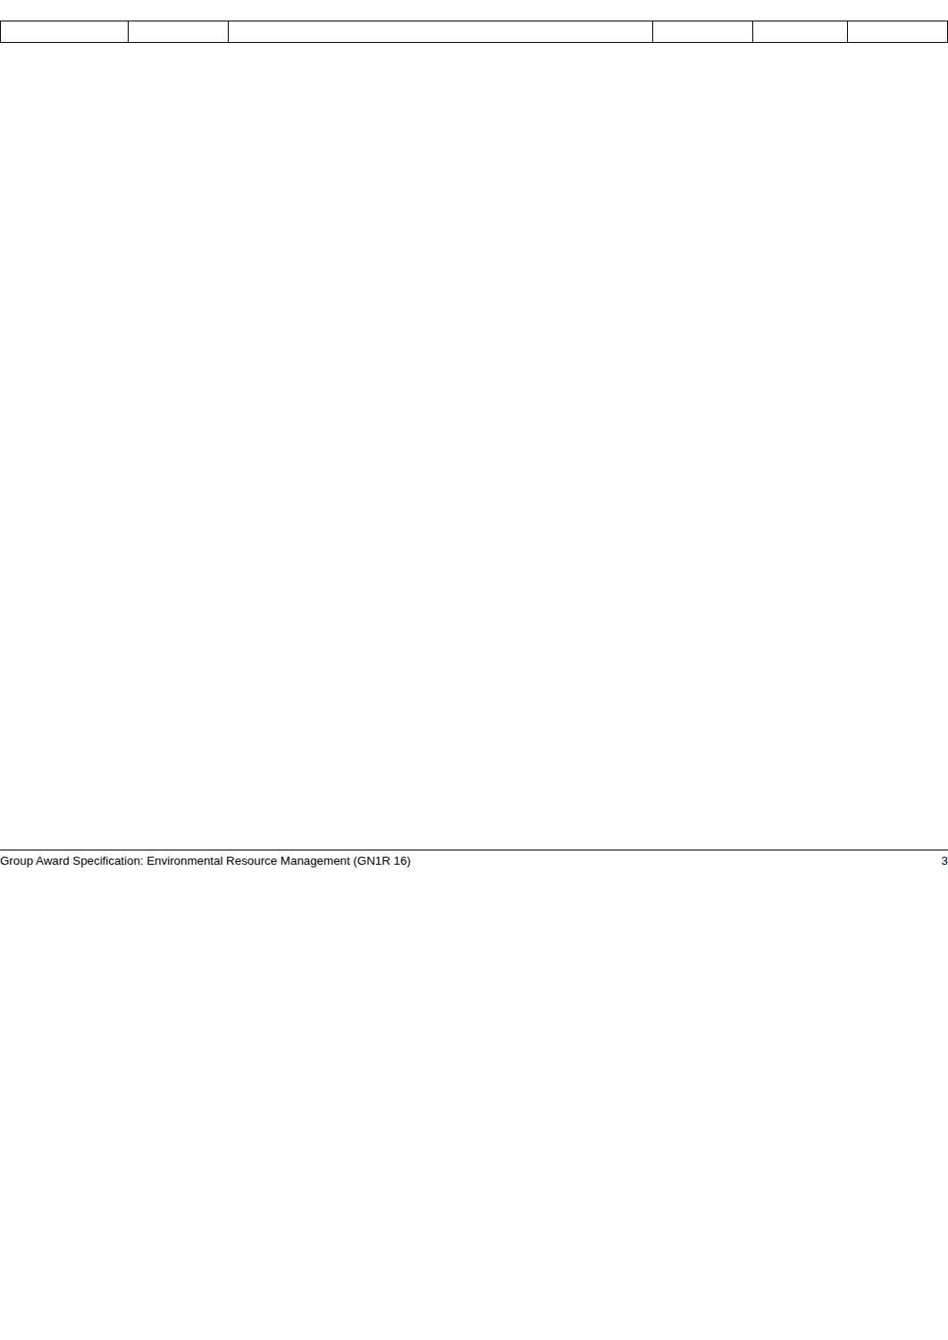Group Award Specification: Environmental Resource Management (GN1R 16) 3